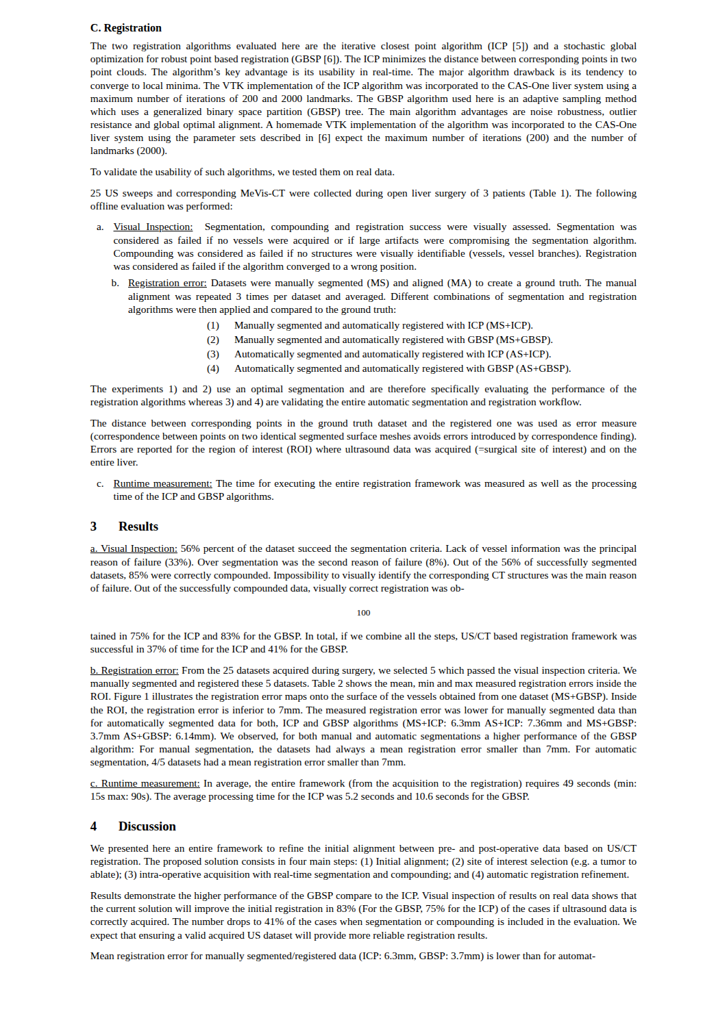C. Registration
The two registration algorithms evaluated here are the iterative closest point algorithm (ICP [5]) and a stochastic global optimization for robust point based registration (GBSP [6]). The ICP minimizes the distance between corresponding points in two point clouds. The algorithm’s key advantage is its usability in real-time. The major algorithm drawback is its tendency to converge to local minima. The VTK implementation of the ICP algorithm was incorporated to the CAS-One liver system using a maximum number of iterations of 200 and 2000 landmarks. The GBSP algorithm used here is an adaptive sampling method which uses a generalized binary space partition (GBSP) tree. The main algorithm advantages are noise robustness, outlier resistance and global optimal alignment. A homemade VTK implementation of the algorithm was incorporated to the CAS-One liver system using the parameter sets described in [6] expect the maximum number of iterations (200) and the number of landmarks (2000).
To validate the usability of such algorithms, we tested them on real data.
25 US sweeps and corresponding MeVis-CT were collected during open liver surgery of 3 patients (Table 1). The following offline evaluation was performed:
a. Visual Inspection: Segmentation, compounding and registration success were visually assessed. Segmentation was considered as failed if no vessels were acquired or if large artifacts were compromising the segmentation algorithm. Compounding was considered as failed if no structures were visually identifiable (vessels, vessel branches). Registration was considered as failed if the algorithm converged to a wrong position.
b. Registration error: Datasets were manually segmented (MS) and aligned (MA) to create a ground truth. The manual alignment was repeated 3 times per dataset and averaged. Different combinations of segmentation and registration algorithms were then applied and compared to the ground truth:
(1) Manually segmented and automatically registered with ICP (MS+ICP).
(2) Manually segmented and automatically registered with GBSP (MS+GBSP).
(3) Automatically segmented and automatically registered with ICP (AS+ICP).
(4) Automatically segmented and automatically registered with GBSP (AS+GBSP).
The experiments 1) and 2) use an optimal segmentation and are therefore specifically evaluating the performance of the registration algorithms whereas 3) and 4) are validating the entire automatic segmentation and registration workflow.
The distance between corresponding points in the ground truth dataset and the registered one was used as error measure (correspondence between points on two identical segmented surface meshes avoids errors introduced by correspondence finding). Errors are reported for the region of interest (ROI) where ultrasound data was acquired (=surgical site of interest) and on the entire liver.
c. Runtime measurement: The time for executing the entire registration framework was measured as well as the processing time of the ICP and GBSP algorithms.
3 Results
a. Visual Inspection: 56% percent of the dataset succeed the segmentation criteria. Lack of vessel information was the principal reason of failure (33%). Over segmentation was the second reason of failure (8%). Out of the 56% of successfully segmented datasets, 85% were correctly compounded. Impossibility to visually identify the corresponding CT structures was the main reason of failure. Out of the successfully compounded data, visually correct registration was ob-
100
tained in 75% for the ICP and 83% for the GBSP. In total, if we combine all the steps, US/CT based registration framework was successful in 37% of time for the ICP and 41% for the GBSP.
b. Registration error: From the 25 datasets acquired during surgery, we selected 5 which passed the visual inspection criteria. We manually segmented and registered these 5 datasets. Table 2 shows the mean, min and max measured registration errors inside the ROI. Figure 1 illustrates the registration error maps onto the surface of the vessels obtained from one dataset (MS+GBSP). Inside the ROI, the registration error is inferior to 7mm. The measured registration error was lower for manually segmented data than for automatically segmented data for both, ICP and GBSP algorithms (MS+ICP: 6.3mm AS+ICP: 7.36mm and MS+GBSP: 3.7mm AS+GBSP: 6.14mm). We observed, for both manual and automatic segmentations a higher performance of the GBSP algorithm: For manual segmentation, the datasets had always a mean registration error smaller than 7mm. For automatic segmentation, 4/5 datasets had a mean registration error smaller than 7mm.
c. Runtime measurement: In average, the entire framework (from the acquisition to the registration) requires 49 seconds (min: 15s max: 90s). The average processing time for the ICP was 5.2 seconds and 10.6 seconds for the GBSP.
4 Discussion
We presented here an entire framework to refine the initial alignment between pre- and post-operative data based on US/CT registration. The proposed solution consists in four main steps: (1) Initial alignment; (2) site of interest selection (e.g. a tumor to ablate); (3) intra-operative acquisition with real-time segmentation and compounding; and (4) automatic registration refinement.
Results demonstrate the higher performance of the GBSP compare to the ICP. Visual inspection of results on real data shows that the current solution will improve the initial registration in 83% (For the GBSP, 75% for the ICP) of the cases if ultrasound data is correctly acquired. The number drops to 41% of the cases when segmentation or compounding is included in the evaluation. We expect that ensuring a valid acquired US dataset will provide more reliable registration results.
Mean registration error for manually segmented/registered data (ICP: 6.3mm, GBSP: 3.7mm) is lower than for automat-